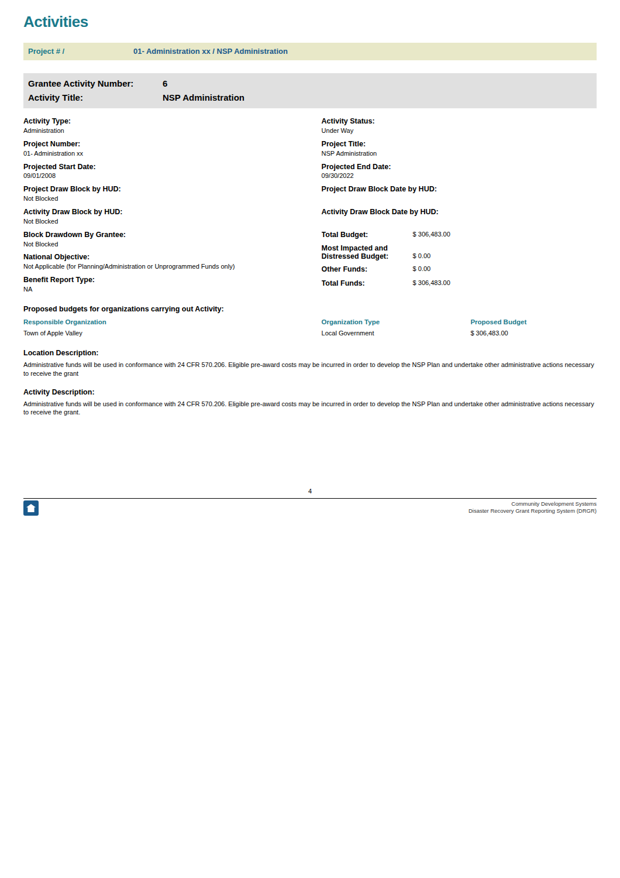Activities
Project # / 01- Administration xx / NSP Administration
| Grantee Activity Number: | 6 |
| Activity Title: | NSP Administration |
| Activity Type: Administration Project Number: 01- Administration xx Projected Start Date: 09/01/2008 Project Draw Block by HUD: Not Blocked Activity Draw Block by HUD: Not Blocked Block Drawdown By Grantee: Not Blocked National Objective: Not Applicable (for Planning/Administration or Unprogrammed Funds only) Benefit Report Type: NA | Activity Status: Under Way Project Title: NSP Administration Projected End Date: 09/30/2022 Project Draw Block Date by HUD: Activity Draw Block Date by HUD: Total Budget: $ 306,483.00 Most Impacted and Distressed Budget: $ 0.00 Other Funds: $ 0.00 Total Funds: $ 306,483.00 |
Proposed budgets for organizations carrying out Activity:
| Responsible Organization | Organization Type | Proposed Budget |
| --- | --- | --- |
| Town of Apple Valley | Local Government | $ 306,483.00 |
Location Description:
Administrative funds will be used in conformance with 24 CFR 570.206. Eligible pre-award costs may be incurred in order to develop the NSP Plan and undertake other administrative actions necessary to receive the grant
Activity Description:
Administrative funds will be used in conformance with 24 CFR 570.206. Eligible pre-award costs may be incurred in order to develop the NSP Plan and undertake other administrative actions necessary to receive the grant.
4
Community Development Systems
Disaster Recovery Grant Reporting System (DRGR)